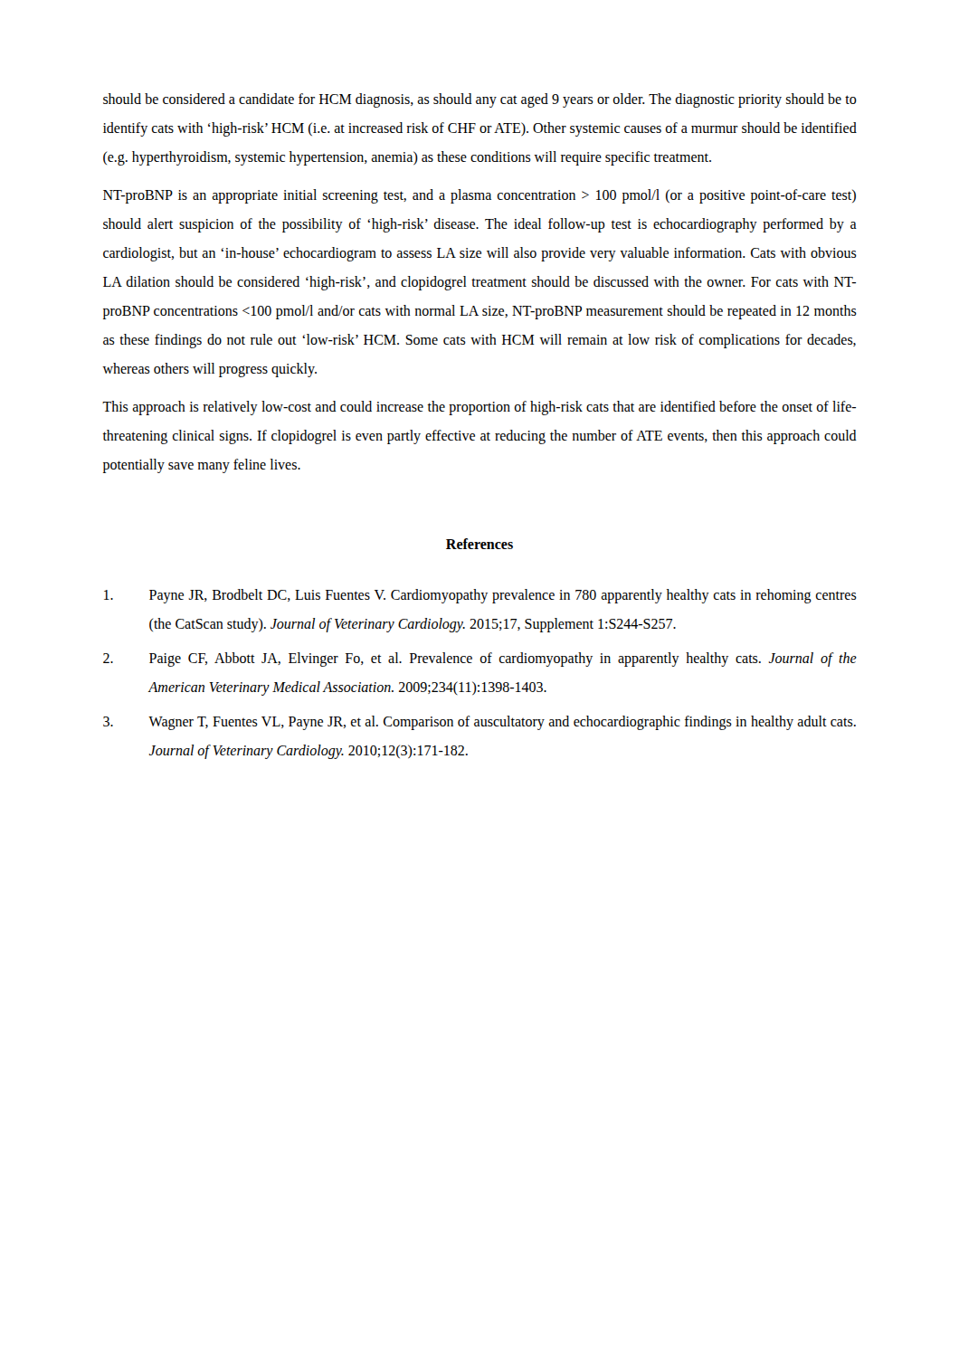should be considered a candidate for HCM diagnosis, as should any cat aged 9 years or older. The diagnostic priority should be to identify cats with ‘high-risk’ HCM (i.e. at increased risk of CHF or ATE). Other systemic causes of a murmur should be identified (e.g. hyperthyroidism, systemic hypertension, anemia) as these conditions will require specific treatment.
NT-proBNP is an appropriate initial screening test, and a plasma concentration > 100 pmol/l (or a positive point-of-care test) should alert suspicion of the possibility of ‘high-risk’ disease. The ideal follow-up test is echocardiography performed by a cardiologist, but an ‘in-house’ echocardiogram to assess LA size will also provide very valuable information. Cats with obvious LA dilation should be considered ‘high-risk’, and clopidogrel treatment should be discussed with the owner. For cats with NT-proBNP concentrations <100 pmol/l and/or cats with normal LA size, NT-proBNP measurement should be repeated in 12 months as these findings do not rule out ‘low-risk’ HCM. Some cats with HCM will remain at low risk of complications for decades, whereas others will progress quickly.
This approach is relatively low-cost and could increase the proportion of high-risk cats that are identified before the onset of life-threatening clinical signs. If clopidogrel is even partly effective at reducing the number of ATE events, then this approach could potentially save many feline lives.
References
Payne JR, Brodbelt DC, Luis Fuentes V. Cardiomyopathy prevalence in 780 apparently healthy cats in rehoming centres (the CatScan study). Journal of Veterinary Cardiology. 2015;17, Supplement 1:S244-S257.
Paige CF, Abbott JA, Elvinger Fo, et al. Prevalence of cardiomyopathy in apparently healthy cats. Journal of the American Veterinary Medical Association. 2009;234(11):1398-1403.
Wagner T, Fuentes VL, Payne JR, et al. Comparison of auscultatory and echocardiographic findings in healthy adult cats. Journal of Veterinary Cardiology. 2010;12(3):171-182.